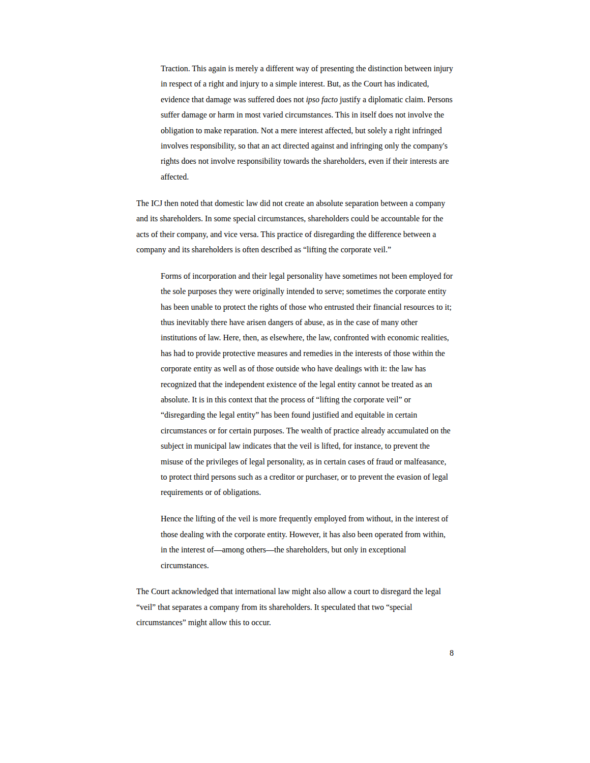Traction. This again is merely a different way of presenting the distinction between injury in respect of a right and injury to a simple interest. But, as the Court has indicated, evidence that damage was suffered does not ipso facto justify a diplomatic claim. Persons suffer damage or harm in most varied circumstances. This in itself does not involve the obligation to make reparation. Not a mere interest affected, but solely a right infringed involves responsibility, so that an act directed against and infringing only the company's rights does not involve responsibility towards the shareholders, even if their interests are affected.
The ICJ then noted that domestic law did not create an absolute separation between a company and its shareholders. In some special circumstances, shareholders could be accountable for the acts of their company, and vice versa. This practice of disregarding the difference between a company and its shareholders is often described as “lifting the corporate veil.”
Forms of incorporation and their legal personality have sometimes not been employed for the sole purposes they were originally intended to serve; sometimes the corporate entity has been unable to protect the rights of those who entrusted their financial resources to it; thus inevitably there have arisen dangers of abuse, as in the case of many other institutions of law. Here, then, as elsewhere, the law, confronted with economic realities, has had to provide protective measures and remedies in the interests of those within the corporate entity as well as of those outside who have dealings with it: the law has recognized that the independent existence of the legal entity cannot be treated as an absolute. It is in this context that the process of “lifting the corporate veil” or “disregarding the legal entity” has been found justified and equitable in certain circumstances or for certain purposes. The wealth of practice already accumulated on the subject in municipal law indicates that the veil is lifted, for instance, to prevent the misuse of the privileges of legal personality, as in certain cases of fraud or malfeasance, to protect third persons such as a creditor or purchaser, or to prevent the evasion of legal requirements or of obligations.
Hence the lifting of the veil is more frequently employed from without, in the interest of those dealing with the corporate entity. However, it has also been operated from within, in the interest of—among others—the shareholders, but only in exceptional circumstances.
The Court acknowledged that international law might also allow a court to disregard the legal “veil” that separates a company from its shareholders. It speculated that two “special circumstances” might allow this to occur.
8